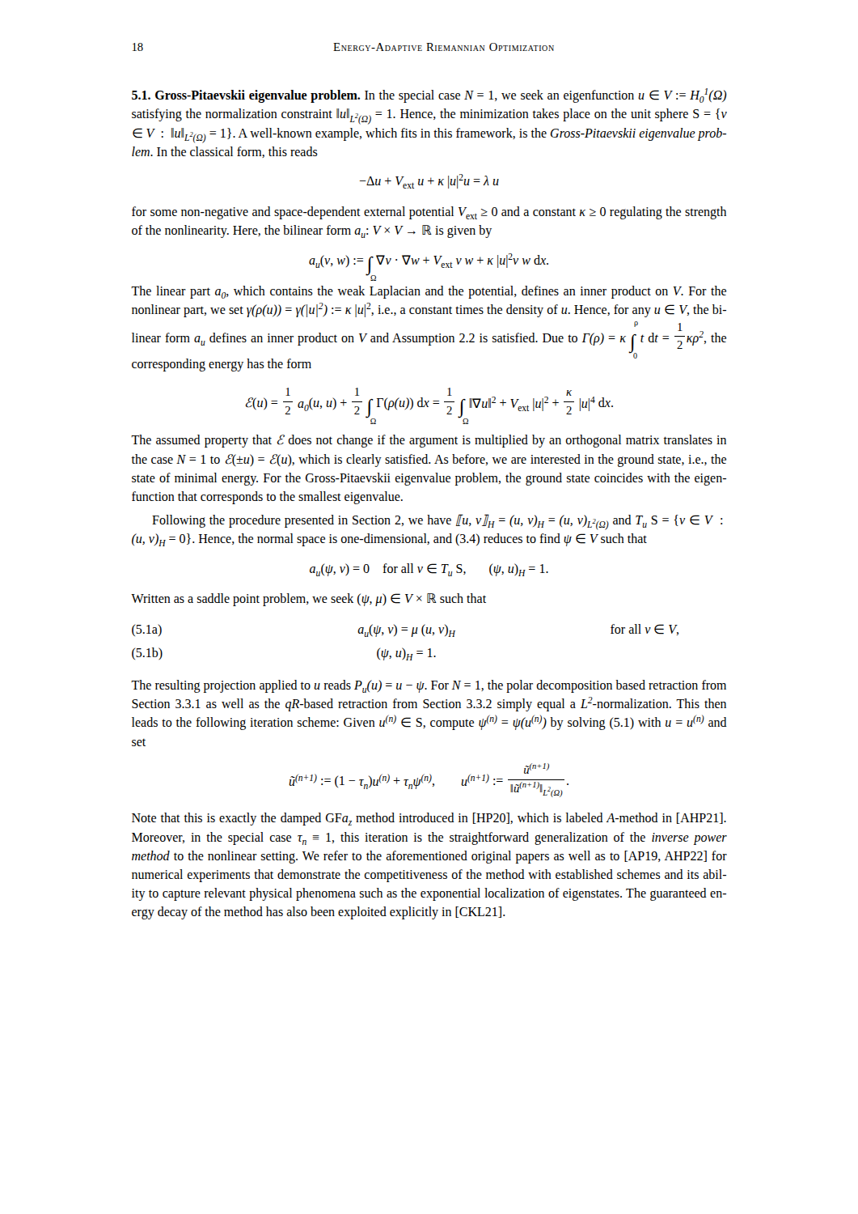18 Energy-Adaptive Riemannian Optimization
5.1. Gross-Pitaevskii eigenvalue problem.
In the special case N = 1, we seek an eigenfunction u ∈ V := H01(Ω) satisfying the normalization constraint ‖u‖L2(Ω) = 1. Hence, the minimization takes place on the unit sphere S = {v ∈ V : ‖u‖L2(Ω) = 1}. A well-known example, which fits in this framework, is the Gross-Pitaevskii eigenvalue problem. In the classical form, this reads
−Δu + Vext u + κ |u|2 u = λ u
for some non-negative and space-dependent external potential Vext ≥ 0 and a constant κ ≥ 0 regulating the strength of the nonlinearity. Here, the bilinear form au: V × V → ℝ is given by
au(v, w) := ∫Ω ∇v · ∇w + Vext v w + κ |u|2 v w dx.
The linear part a0, which contains the weak Laplacian and the potential, defines an inner product on V. For the nonlinear part, we set γ(ρ(u)) = γ(|u|2) := κ |u|2, i.e., a constant times the density of u. Hence, for any u ∈ V, the bilinear form au defines an inner product on V and Assumption 2.2 is satisfied. Due to Γ(ρ) = κ ∫0 ρ t dt = 12 κρ2, the corresponding energy has the form
ℰ(u) = 12 a0(u, u) + 12 ∫Ω Γ(ρ(u)) dx = 12 ∫Ω ‖∇u‖2 + Vext |u|2 + κ 2 |u|4 dx.
The assumed property that ℰ does not change if the argument is multiplied by an orthogonal matrix translates in the case N = 1 to ℰ(±u) = ℰ(u), which is clearly satisfied. As before, we are interested in the ground state, i.e., the state of minimal energy. For the Gross-Pitaevskii eigenvalue problem, the ground state coincides with the eigenfunction that corresponds to the smallest eigenvalue.
Following the procedure presented in Section 2, we have ⟦u, v⟧H = (u, v)H = (u, v)L2(Ω) and Tu S = {v ∈ V : (u, v)H = 0}. Hence, the normal space is one-dimensional, and (3.4) reduces to find ψ ∈ V such that
au(ψ, v) = 0 for all v ∈ Tu S, (ψ, u)H = 1.
Written as a saddle point problem, we seek (ψ, μ) ∈ V × ℝ such that
| (5.1a) | a u ( ψ , v ) = μ ( u , v ) H | for all v ∈ V , |
| (5.1b) | ( ψ , u ) H = 1. | |
The resulting projection applied to u reads Pu(u) = u − ψ. For N = 1, the polar decomposition based retraction from Section 3.3.1 as well as the qR-based retraction from Section 3.3.2 simply equal a L2-normalization. This then leads to the following iteration scheme: Given u(n) ∈ S, compute ψ(n) = ψ(u(n)) by solving (5.1) with u = u(n) and set
ũ(n+1) := (1 − τn)u(n) + τn ψ(n), u(n+1) := ũ(n+1)‖ũ(n+1)‖L2(Ω).
Note that this is exactly the damped GFaz method introduced in [HP20], which is labeled A-method in [AHP21]. Moreover, in the special case τn ≡ 1, this iteration is the straightforward generalization of the inverse power method to the nonlinear setting. We refer to the aforementioned original papers as well as to [AP19, AHP22] for numerical experiments that demonstrate the competitiveness of the method with established schemes and its ability to capture relevant physical phenomena such as the exponential localization of eigenstates. The guaranteed energy decay of the method has also been exploited explicitly in [CKL21].